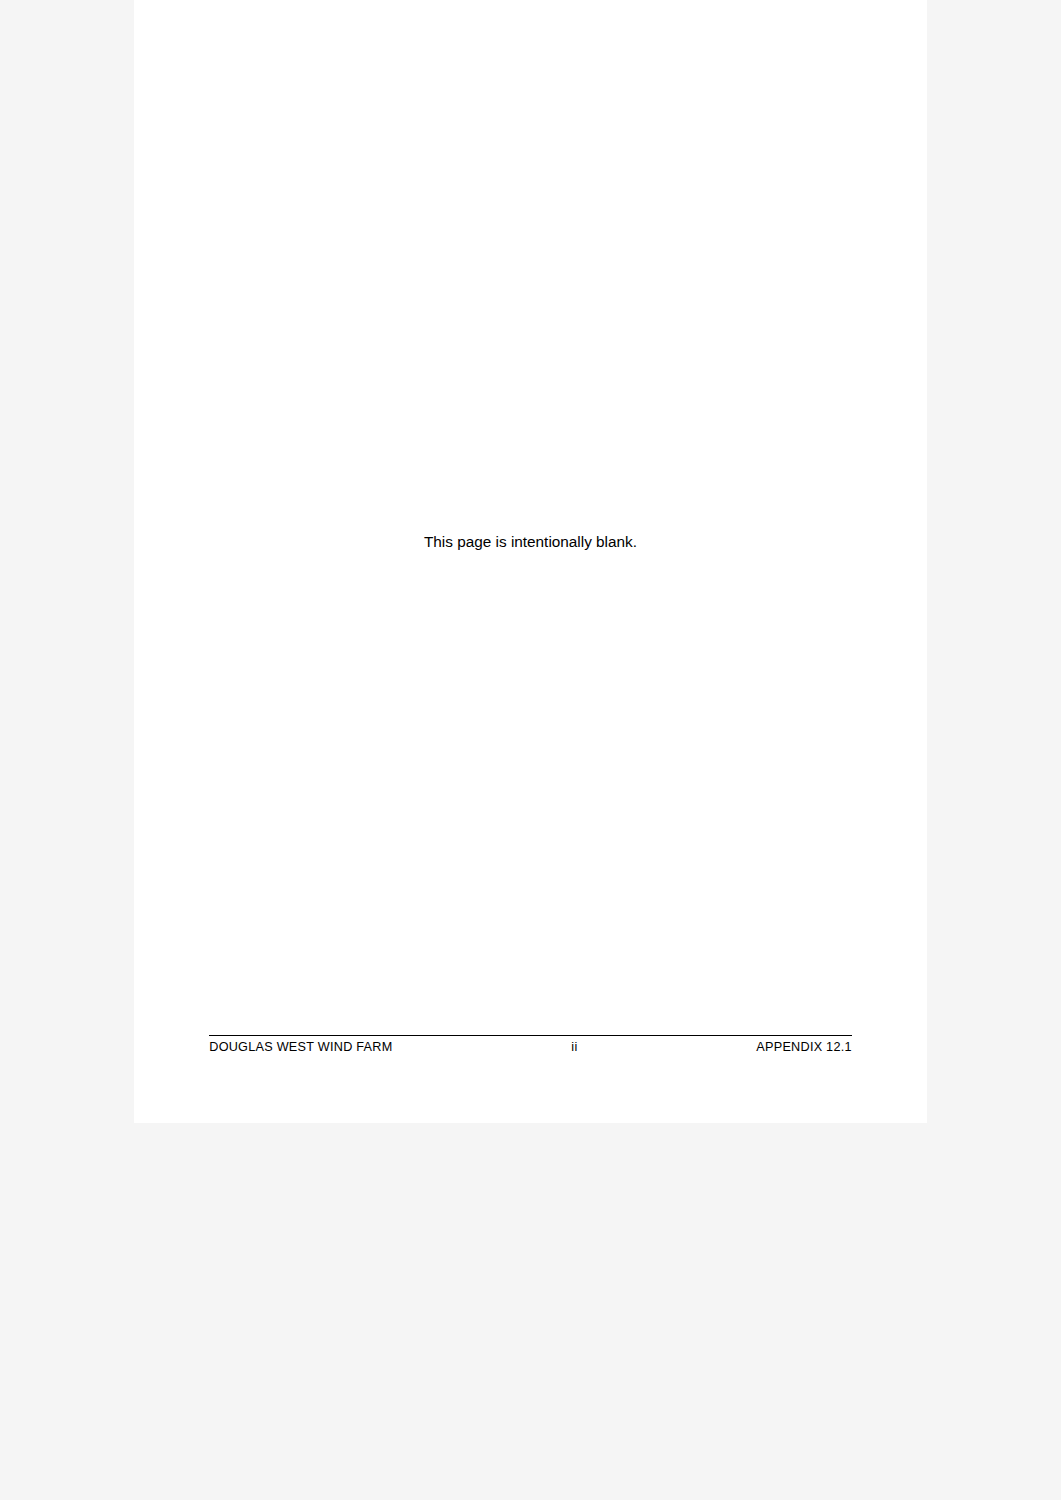This page is intentionally blank.
DOUGLAS WEST WIND FARM ii APPENDIX 12.1